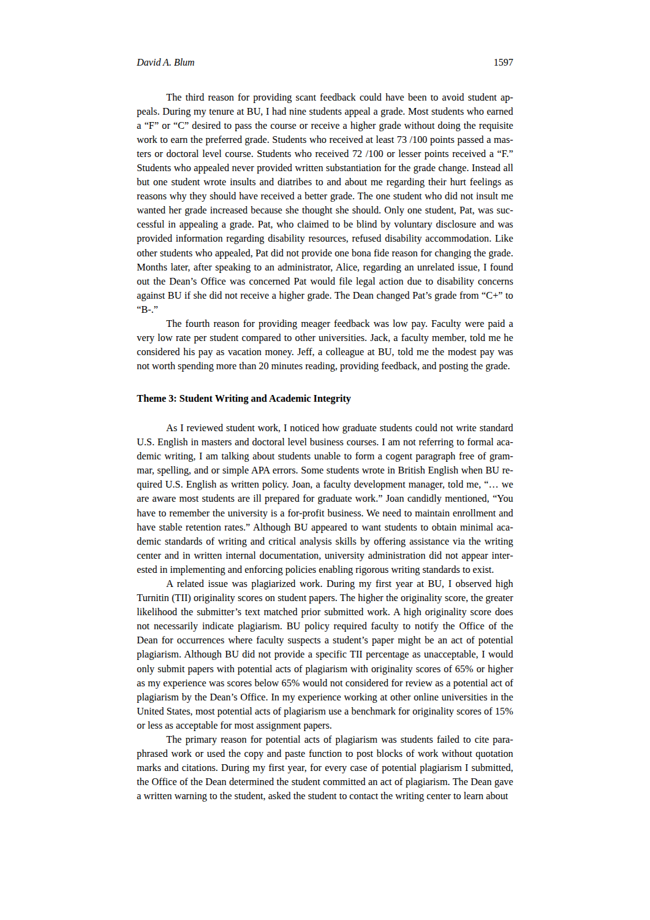David A. Blum 1597
The third reason for providing scant feedback could have been to avoid student appeals. During my tenure at BU, I had nine students appeal a grade. Most students who earned a “F” or “C” desired to pass the course or receive a higher grade without doing the requisite work to earn the preferred grade. Students who received at least 73 /100 points passed a masters or doctoral level course. Students who received 72 /100 or lesser points received a “F.” Students who appealed never provided written substantiation for the grade change. Instead all but one student wrote insults and diatribes to and about me regarding their hurt feelings as reasons why they should have received a better grade. The one student who did not insult me wanted her grade increased because she thought she should. Only one student, Pat, was successful in appealing a grade. Pat, who claimed to be blind by voluntary disclosure and was provided information regarding disability resources, refused disability accommodation. Like other students who appealed, Pat did not provide one bona fide reason for changing the grade. Months later, after speaking to an administrator, Alice, regarding an unrelated issue, I found out the Dean’s Office was concerned Pat would file legal action due to disability concerns against BU if she did not receive a higher grade. The Dean changed Pat’s grade from “C+” to “B-.”
The fourth reason for providing meager feedback was low pay. Faculty were paid a very low rate per student compared to other universities. Jack, a faculty member, told me he considered his pay as vacation money. Jeff, a colleague at BU, told me the modest pay was not worth spending more than 20 minutes reading, providing feedback, and posting the grade.
Theme 3: Student Writing and Academic Integrity
As I reviewed student work, I noticed how graduate students could not write standard U.S. English in masters and doctoral level business courses. I am not referring to formal academic writing, I am talking about students unable to form a cogent paragraph free of grammar, spelling, and or simple APA errors. Some students wrote in British English when BU required U.S. English as written policy. Joan, a faculty development manager, told me, “… we are aware most students are ill prepared for graduate work.” Joan candidly mentioned, “You have to remember the university is a for-profit business. We need to maintain enrollment and have stable retention rates.” Although BU appeared to want students to obtain minimal academic standards of writing and critical analysis skills by offering assistance via the writing center and in written internal documentation, university administration did not appear interested in implementing and enforcing policies enabling rigorous writing standards to exist.
A related issue was plagiarized work. During my first year at BU, I observed high Turnitin (TII) originality scores on student papers. The higher the originality score, the greater likelihood the submitter’s text matched prior submitted work. A high originality score does not necessarily indicate plagiarism. BU policy required faculty to notify the Office of the Dean for occurrences where faculty suspects a student’s paper might be an act of potential plagiarism. Although BU did not provide a specific TII percentage as unacceptable, I would only submit papers with potential acts of plagiarism with originality scores of 65% or higher as my experience was scores below 65% would not considered for review as a potential act of plagiarism by the Dean’s Office. In my experience working at other online universities in the United States, most potential acts of plagiarism use a benchmark for originality scores of 15% or less as acceptable for most assignment papers.
The primary reason for potential acts of plagiarism was students failed to cite paraphrased work or used the copy and paste function to post blocks of work without quotation marks and citations. During my first year, for every case of potential plagiarism I submitted, the Office of the Dean determined the student committed an act of plagiarism. The Dean gave a written warning to the student, asked the student to contact the writing center to learn about